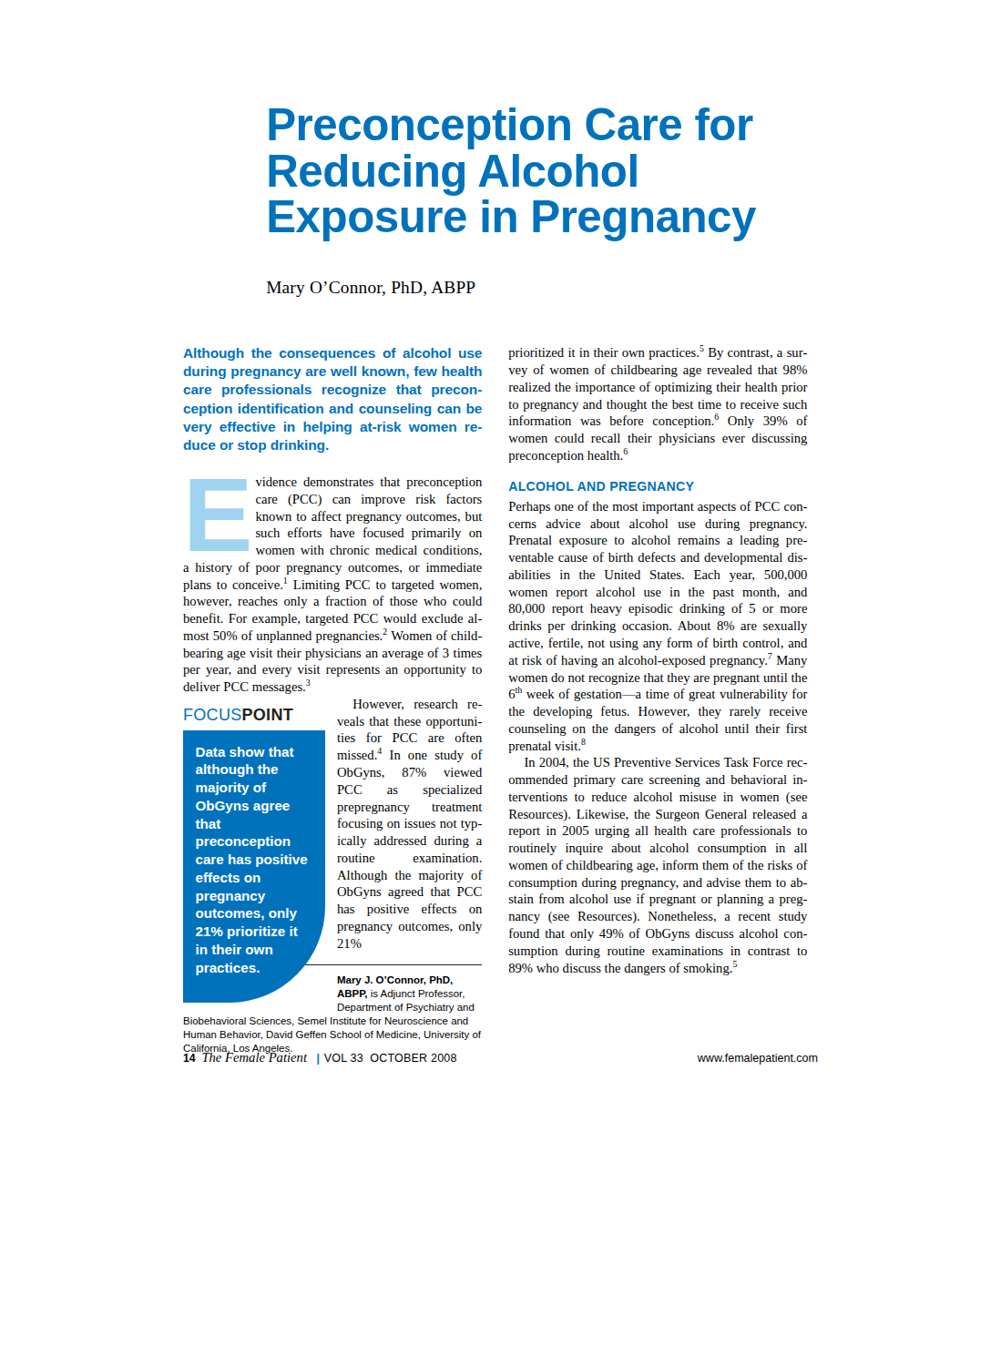Preconception Care for Reducing Alcohol Exposure in Pregnancy
Mary O’Connor, PhD, ABPP
Although the consequences of alcohol use during pregnancy are well known, few health care professionals recognize that preconception identification and counseling can be very effective in helping at-risk women reduce or stop drinking.
E
vidence demonstrates that preconception care (PCC) can improve risk factors known to affect pregnancy outcomes, but such efforts have focused primarily on women with chronic medical conditions, a history of poor pregnancy outcomes, or immediate plans to conceive.1 Limiting PCC to targeted women, however, reaches only a fraction of those who could benefit. For example, targeted PCC would exclude almost 50% of unplanned pregnancies.2 Women of childbearing age visit their physicians an average of 3 times per year, and every visit represents an opportunity to deliver PCC messages.3
FOCUS POINT
Data show that although the majority of ObGyns agree that preconception care has positive effects on pregnancy outcomes, only 21% prioritize it in their own practices.
However, research reveals that these opportunities for PCC are often missed.4 In one study of ObGyns, 87% viewed PCC as specialized prepregnancy treatment focusing on issues not typically addressed during a routine examination. Although the majority of ObGyns agreed that PCC has positive effects on pregnancy outcomes, only 21%
Mary J. O’Connor, PhD, ABPP, is Adjunct Professor, Department of Psychiatry and Biobehavioral Sciences, Semel Institute for Neuroscience and Human Behavior, David Geffen School of Medicine, University of California, Los Angeles.
prioritized it in their own practices.5 By contrast, a survey of women of childbearing age revealed that 98% realized the importance of optimizing their health prior to pregnancy and thought the best time to receive such information was before conception.6 Only 39% of women could recall their physicians ever discussing preconception health.6
ALCOHOL AND PREGNANCY
Perhaps one of the most important aspects of PCC concerns advice about alcohol use during pregnancy. Prenatal exposure to alcohol remains a leading preventable cause of birth defects and developmental disabilities in the United States. Each year, 500,000 women report alcohol use in the past month, and 80,000 report heavy episodic drinking of 5 or more drinks per drinking occasion. About 8% are sexually active, fertile, not using any form of birth control, and at risk of having an alcohol-exposed pregnancy.7 Many women do not recognize that they are pregnant until the 6th week of gestation—a time of great vulnerability for the developing fetus. However, they rarely receive counseling on the dangers of alcohol until their first prenatal visit.8
In 2004, the US Preventive Services Task Force recommended primary care screening and behavioral interventions to reduce alcohol misuse in women (see Resources). Likewise, the Surgeon General released a report in 2005 urging all health care professionals to routinely inquire about alcohol consumption in all women of childbearing age, inform them of the risks of consumption during pregnancy, and advise them to abstain from alcohol use if pregnant or planning a pregnancy (see Resources). Nonetheless, a recent study found that only 49% of ObGyns discuss alcohol consumption during routine examinations in contrast to 89% who discuss the dangers of smoking.5
14 The Female Patient | VOL 33 OCTOBER 2008 www.femalepatient.com